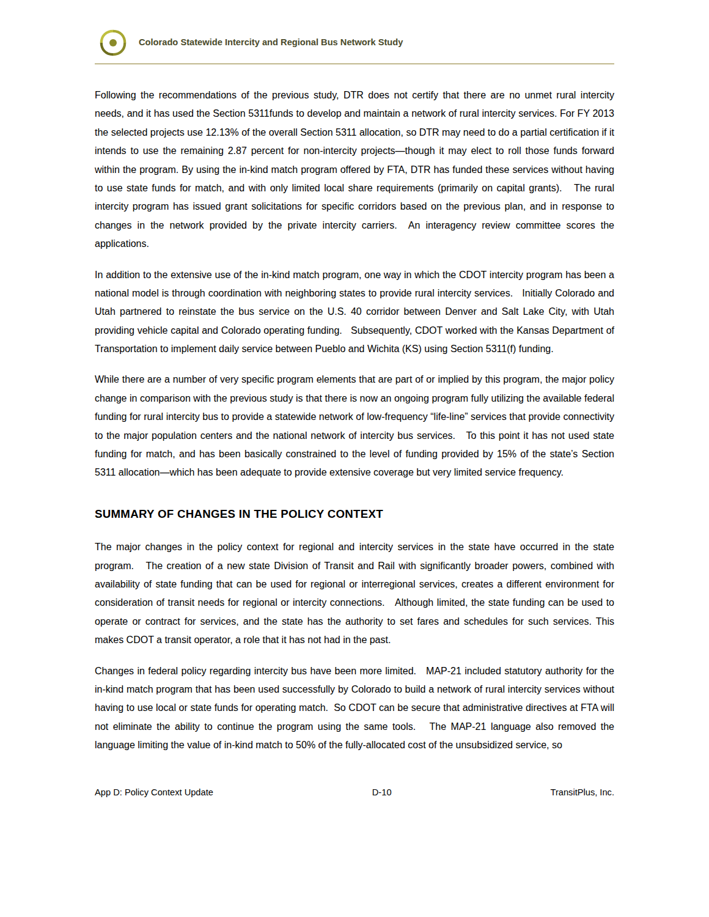Colorado Statewide Intercity and Regional Bus Network Study
Following the recommendations of the previous study, DTR does not certify that there are no unmet rural intercity needs, and it has used the Section 5311funds to develop and maintain a network of rural intercity services. For FY 2013 the selected projects use 12.13% of the overall Section 5311 allocation, so DTR may need to do a partial certification if it intends to use the remaining 2.87 percent for non-intercity projects—though it may elect to roll those funds forward within the program. By using the in-kind match program offered by FTA, DTR has funded these services without having to use state funds for match, and with only limited local share requirements (primarily on capital grants). The rural intercity program has issued grant solicitations for specific corridors based on the previous plan, and in response to changes in the network provided by the private intercity carriers. An interagency review committee scores the applications.
In addition to the extensive use of the in-kind match program, one way in which the CDOT intercity program has been a national model is through coordination with neighboring states to provide rural intercity services. Initially Colorado and Utah partnered to reinstate the bus service on the U.S. 40 corridor between Denver and Salt Lake City, with Utah providing vehicle capital and Colorado operating funding. Subsequently, CDOT worked with the Kansas Department of Transportation to implement daily service between Pueblo and Wichita (KS) using Section 5311(f) funding.
While there are a number of very specific program elements that are part of or implied by this program, the major policy change in comparison with the previous study is that there is now an ongoing program fully utilizing the available federal funding for rural intercity bus to provide a statewide network of low-frequency “life-line” services that provide connectivity to the major population centers and the national network of intercity bus services. To this point it has not used state funding for match, and has been basically constrained to the level of funding provided by 15% of the state’s Section 5311 allocation—which has been adequate to provide extensive coverage but very limited service frequency.
Summary of Changes in the Policy Context
The major changes in the policy context for regional and intercity services in the state have occurred in the state program. The creation of a new state Division of Transit and Rail with significantly broader powers, combined with availability of state funding that can be used for regional or interregional services, creates a different environment for consideration of transit needs for regional or intercity connections. Although limited, the state funding can be used to operate or contract for services, and the state has the authority to set fares and schedules for such services. This makes CDOT a transit operator, a role that it has not had in the past.
Changes in federal policy regarding intercity bus have been more limited. MAP-21 included statutory authority for the in-kind match program that has been used successfully by Colorado to build a network of rural intercity services without having to use local or state funds for operating match. So CDOT can be secure that administrative directives at FTA will not eliminate the ability to continue the program using the same tools. The MAP-21 language also removed the language limiting the value of in-kind match to 50% of the fully-allocated cost of the unsubsidized service, so
App D: Policy Context Update
D-10
TransitPlus, Inc.